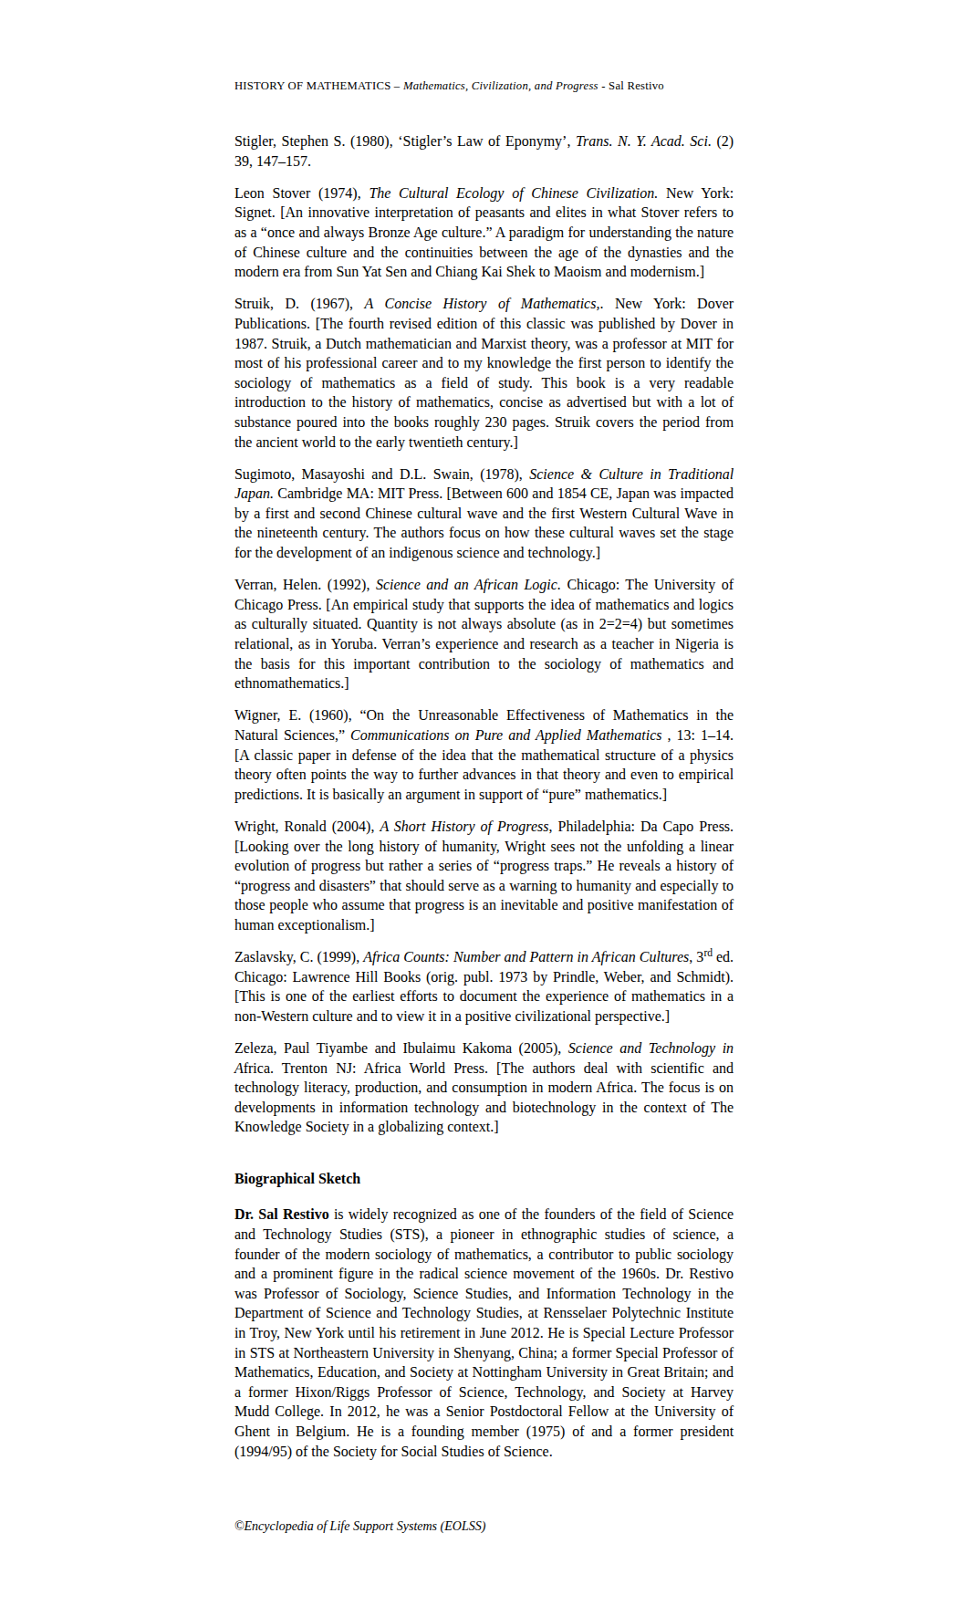HISTORY OF MATHEMATICS – Mathematics, Civilization, and Progress - Sal Restivo
Stigler, Stephen S. (1980), ‘Stigler’s Law of Eponymy’, Trans. N. Y. Acad. Sci. (2) 39, 147–157.
Leon Stover (1974), The Cultural Ecology of Chinese Civilization. New York: Signet. [An innovative interpretation of peasants and elites in what Stover refers to as a “once and always Bronze Age culture.” A paradigm for understanding the nature of Chinese culture and the continuities between the age of the dynasties and the modern era from Sun Yat Sen and Chiang Kai Shek to Maoism and modernism.]
Struik, D. (1967), A Concise History of Mathematics,. New York: Dover Publications. [The fourth revised edition of this classic was published by Dover in 1987. Struik, a Dutch mathematician and Marxist theory, was a professor at MIT for most of his professional career and to my knowledge the first person to identify the sociology of mathematics as a field of study. This book is a very readable introduction to the history of mathematics, concise as advertised but with a lot of substance poured into the books roughly 230 pages. Struik covers the period from the ancient world to the early twentieth century.]
Sugimoto, Masayoshi and D.L. Swain, (1978), Science & Culture in Traditional Japan. Cambridge MA: MIT Press. [Between 600 and 1854 CE, Japan was impacted by a first and second Chinese cultural wave and the first Western Cultural Wave in the nineteenth century. The authors focus on how these cultural waves set the stage for the development of an indigenous science and technology.]
Verran, Helen. (1992), Science and an African Logic. Chicago: The University of Chicago Press. [An empirical study that supports the idea of mathematics and logics as culturally situated. Quantity is not always absolute (as in 2=2=4) but sometimes relational, as in Yoruba. Verran’s experience and research as a teacher in Nigeria is the basis for this important contribution to the sociology of mathematics and ethnomathematics.]
Wigner, E. (1960), “On the Unreasonable Effectiveness of Mathematics in the Natural Sciences,” Communications on Pure and Applied Mathematics , 13: 1–14. [A classic paper in defense of the idea that the mathematical structure of a physics theory often points the way to further advances in that theory and even to empirical predictions. It is basically an argument in support of “pure” mathematics.]
Wright, Ronald (2004), A Short History of Progress, Philadelphia: Da Capo Press. [Looking over the long history of humanity, Wright sees not the unfolding a linear evolution of progress but rather a series of “progress traps.” He reveals a history of “progress and disasters” that should serve as a warning to humanity and especially to those people who assume that progress is an inevitable and positive manifestation of human exceptionalism.]
Zaslavsky, C. (1999), Africa Counts: Number and Pattern in African Cultures, 3rd ed. Chicago: Lawrence Hill Books (orig. publ. 1973 by Prindle, Weber, and Schmidt). [This is one of the earliest efforts to document the experience of mathematics in a non-Western culture and to view it in a positive civilizational perspective.]
Zeleza, Paul Tiyambe and Ibulaimu Kakoma (2005), Science and Technology in Africa. Trenton NJ: Africa World Press. [The authors deal with scientific and technology literacy, production, and consumption in modern Africa. The focus is on developments in information technology and biotechnology in the context of The Knowledge Society in a globalizing context.]
Biographical Sketch
Dr. Sal Restivo is widely recognized as one of the founders of the field of Science and Technology Studies (STS), a pioneer in ethnographic studies of science, a founder of the modern sociology of mathematics, a contributor to public sociology and a prominent figure in the radical science movement of the 1960s. Dr. Restivo was Professor of Sociology, Science Studies, and Information Technology in the Department of Science and Technology Studies, at Rensselaer Polytechnic Institute in Troy, New York until his retirement in June 2012. He is Special Lecture Professor in STS at Northeastern University in Shenyang, China; a former Special Professor of Mathematics, Education, and Society at Nottingham University in Great Britain; and a former Hixon/Riggs Professor of Science, Technology, and Society at Harvey Mudd College. In 2012, he was a Senior Postdoctoral Fellow at the University of Ghent in Belgium. He is a founding member (1975) of and a former president (1994/95) of the Society for Social Studies of Science.
©Encyclopedia of Life Support Systems (EOLSS)